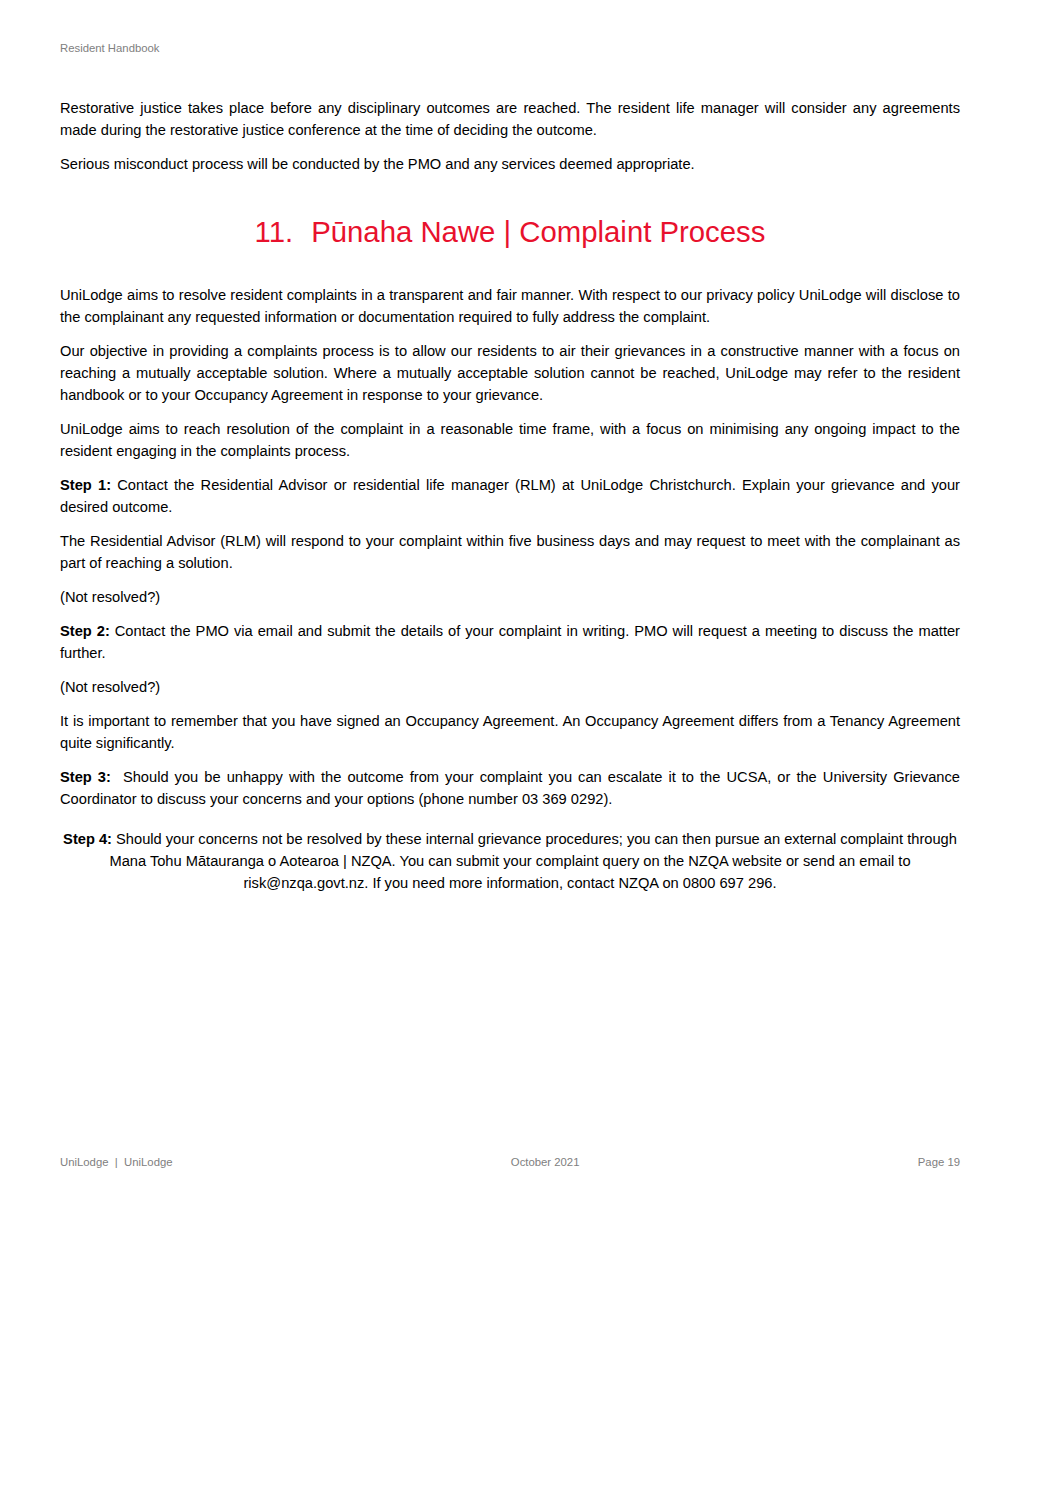Resident Handbook
Restorative justice takes place before any disciplinary outcomes are reached. The resident life manager will consider any agreements made during the restorative justice conference at the time of deciding the outcome.
Serious misconduct process will be conducted by the PMO and any services deemed appropriate.
11. Pūnaha Nawe | Complaint Process
UniLodge aims to resolve resident complaints in a transparent and fair manner. With respect to our privacy policy UniLodge will disclose to the complainant any requested information or documentation required to fully address the complaint.
Our objective in providing a complaints process is to allow our residents to air their grievances in a constructive manner with a focus on reaching a mutually acceptable solution. Where a mutually acceptable solution cannot be reached, UniLodge may refer to the resident handbook or to your Occupancy Agreement in response to your grievance.
UniLodge aims to reach resolution of the complaint in a reasonable time frame, with a focus on minimising any ongoing impact to the resident engaging in the complaints process.
Step 1: Contact the Residential Advisor or residential life manager (RLM) at UniLodge Christchurch. Explain your grievance and your desired outcome.
The Residential Advisor (RLM) will respond to your complaint within five business days and may request to meet with the complainant as part of reaching a solution.
(Not resolved?)
Step 2: Contact the PMO via email and submit the details of your complaint in writing. PMO will request a meeting to discuss the matter further.
(Not resolved?)
It is important to remember that you have signed an Occupancy Agreement. An Occupancy Agreement differs from a Tenancy Agreement quite significantly.
Step 3: Should you be unhappy with the outcome from your complaint you can escalate it to the UCSA, or the University Grievance Coordinator to discuss your concerns and your options (phone number 03 369 0292).
Step 4: Should your concerns not be resolved by these internal grievance procedures; you can then pursue an external complaint through Mana Tohu Mātauranga o Aotearoa | NZQA. You can submit your complaint query on the NZQA website or send an email to risk@nzqa.govt.nz. If you need more information, contact NZQA on 0800 697 296.
UniLodge | UniLodge October 2021 Page 19